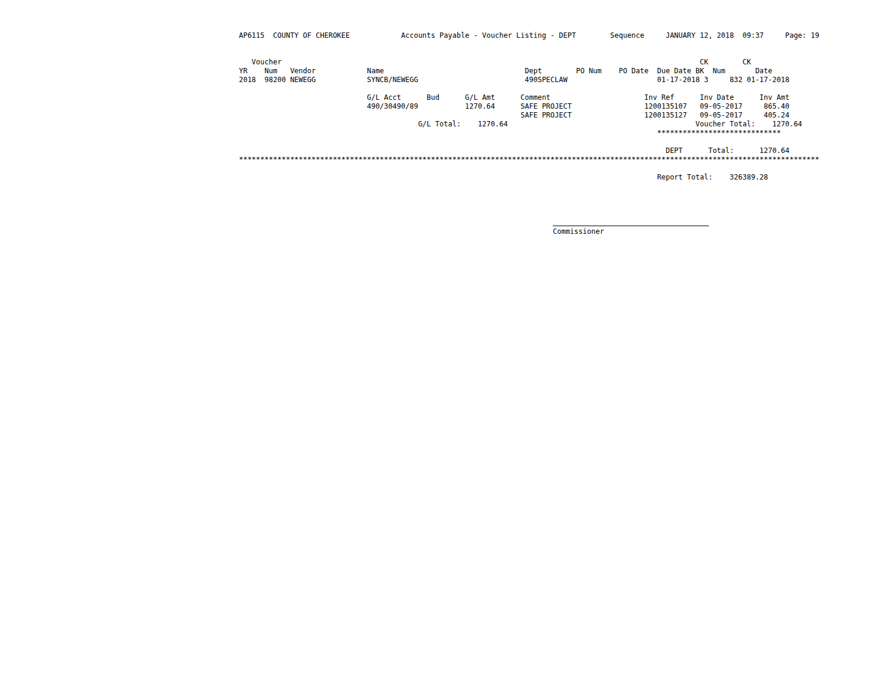AP6115  COUNTY OF CHEROKEE            Accounts Payable - Voucher Listing - DEPT        Sequence     JANUARY 12, 2018  09:37     Page: 19


     Voucher                                                                                                  CK        CK
  YR    Num   Vendor            Name                                 Dept        PO Num    PO Date  Due Date BK  Num       Date
  2018  98200 NEWEGG            SYNCB/NEWEGG                         490SPECLAW                     01-17-2018 3     832 01-17-2018

                                G/L Acct      Bud      G/L Amt      Comment                      Inv Ref      Inv Date      Inv Amt
                                490/30490/89           1270.64      SAFE PROJECT                 1200135107   09-05-2017     865.40
                                                                    SAFE PROJECT                 1200135127   09-05-2017     405.24
                                            G/L Total:    1270.64                                            Voucher Total:    1270.64
                                                                                                    *****************************

                                                                                                      DEPT      Total:      1270.64
  ****************************************************************************************************************************************

                                                                                                    Report Total:    326389.28
Commissioner